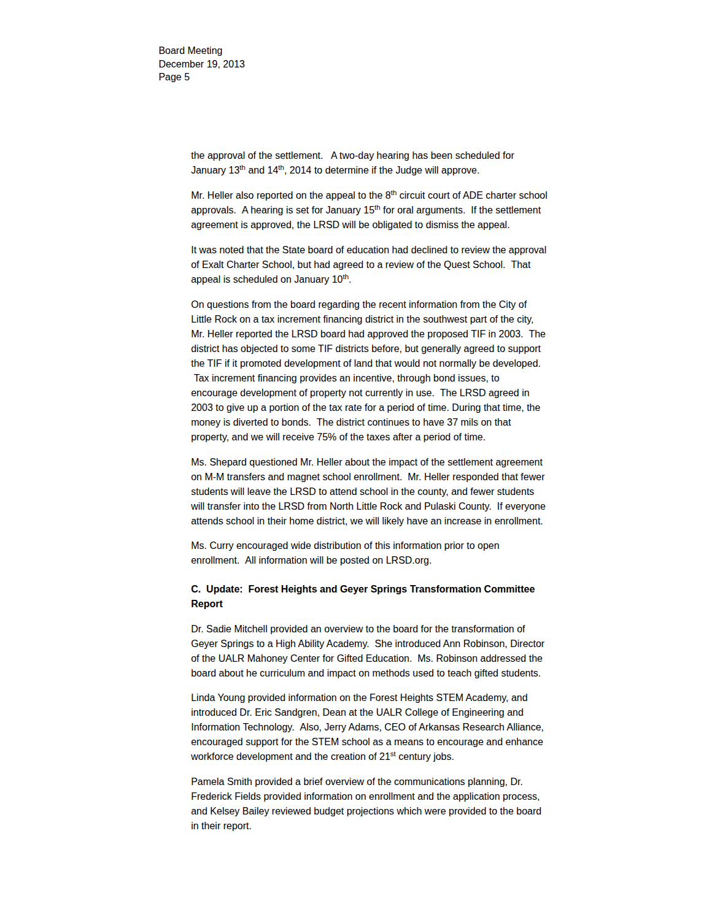Board Meeting
December 19, 2013
Page 5
the approval of the settlement. A two-day hearing has been scheduled for January 13th and 14th, 2014 to determine if the Judge will approve.
Mr. Heller also reported on the appeal to the 8th circuit court of ADE charter school approvals. A hearing is set for January 15th for oral arguments. If the settlement agreement is approved, the LRSD will be obligated to dismiss the appeal.
It was noted that the State board of education had declined to review the approval of Exalt Charter School, but had agreed to a review of the Quest School. That appeal is scheduled on January 10th.
On questions from the board regarding the recent information from the City of Little Rock on a tax increment financing district in the southwest part of the city, Mr. Heller reported the LRSD board had approved the proposed TIF in 2003. The district has objected to some TIF districts before, but generally agreed to support the TIF if it promoted development of land that would not normally be developed. Tax increment financing provides an incentive, through bond issues, to encourage development of property not currently in use. The LRSD agreed in 2003 to give up a portion of the tax rate for a period of time. During that time, the money is diverted to bonds. The district continues to have 37 mils on that property, and we will receive 75% of the taxes after a period of time.
Ms. Shepard questioned Mr. Heller about the impact of the settlement agreement on M-M transfers and magnet school enrollment. Mr. Heller responded that fewer students will leave the LRSD to attend school in the county, and fewer students will transfer into the LRSD from North Little Rock and Pulaski County. If everyone attends school in their home district, we will likely have an increase in enrollment.
Ms. Curry encouraged wide distribution of this information prior to open enrollment. All information will be posted on LRSD.org.
C. Update: Forest Heights and Geyer Springs Transformation Committee Report
Dr. Sadie Mitchell provided an overview to the board for the transformation of Geyer Springs to a High Ability Academy. She introduced Ann Robinson, Director of the UALR Mahoney Center for Gifted Education. Ms. Robinson addressed the board about he curriculum and impact on methods used to teach gifted students.
Linda Young provided information on the Forest Heights STEM Academy, and introduced Dr. Eric Sandgren, Dean at the UALR College of Engineering and Information Technology. Also, Jerry Adams, CEO of Arkansas Research Alliance, encouraged support for the STEM school as a means to encourage and enhance workforce development and the creation of 21st century jobs.
Pamela Smith provided a brief overview of the communications planning, Dr. Frederick Fields provided information on enrollment and the application process, and Kelsey Bailey reviewed budget projections which were provided to the board in their report.